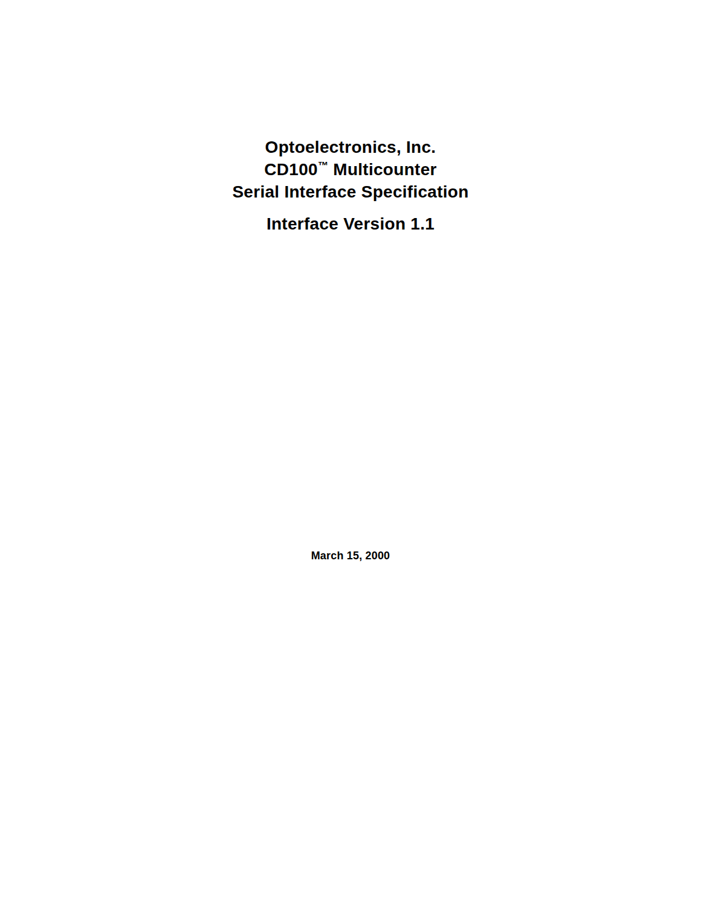Optoelectronics, Inc.
CD100™ Multicounter
Serial Interface Specification
Interface Version 1.1
March 15, 2000